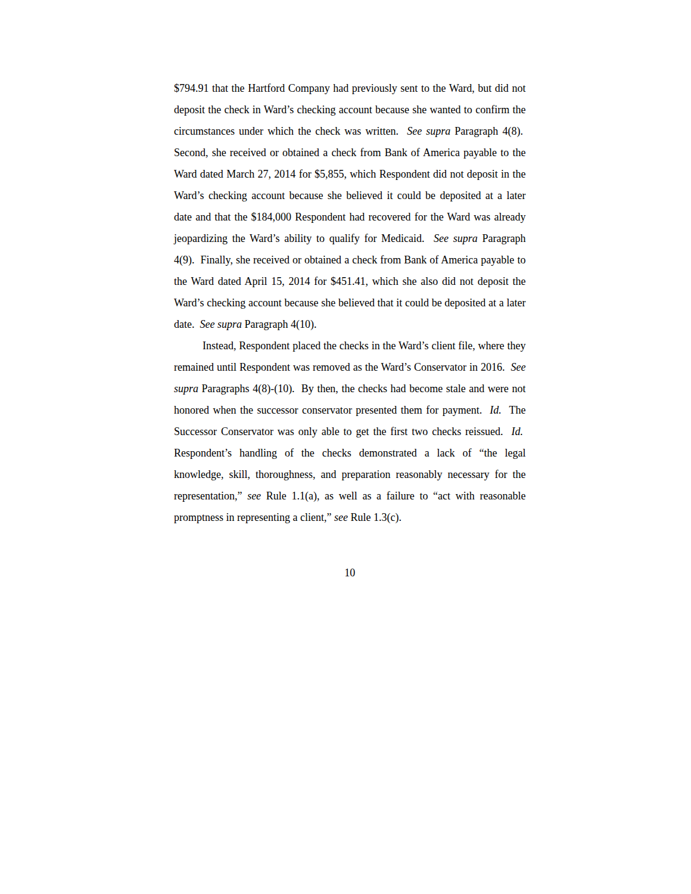$794.91 that the Hartford Company had previously sent to the Ward, but did not deposit the check in Ward’s checking account because she wanted to confirm the circumstances under which the check was written. See supra Paragraph 4(8). Second, she received or obtained a check from Bank of America payable to the Ward dated March 27, 2014 for $5,855, which Respondent did not deposit in the Ward’s checking account because she believed it could be deposited at a later date and that the $184,000 Respondent had recovered for the Ward was already jeopardizing the Ward’s ability to qualify for Medicaid. See supra Paragraph 4(9). Finally, she received or obtained a check from Bank of America payable to the Ward dated April 15, 2014 for $451.41, which she also did not deposit the Ward’s checking account because she believed that it could be deposited at a later date. See supra Paragraph 4(10).
Instead, Respondent placed the checks in the Ward’s client file, where they remained until Respondent was removed as the Ward’s Conservator in 2016. See supra Paragraphs 4(8)-(10). By then, the checks had become stale and were not honored when the successor conservator presented them for payment. Id. The Successor Conservator was only able to get the first two checks reissued. Id. Respondent’s handling of the checks demonstrated a lack of “the legal knowledge, skill, thoroughness, and preparation reasonably necessary for the representation,” see Rule 1.1(a), as well as a failure to “act with reasonable promptness in representing a client,” see Rule 1.3(c).
10